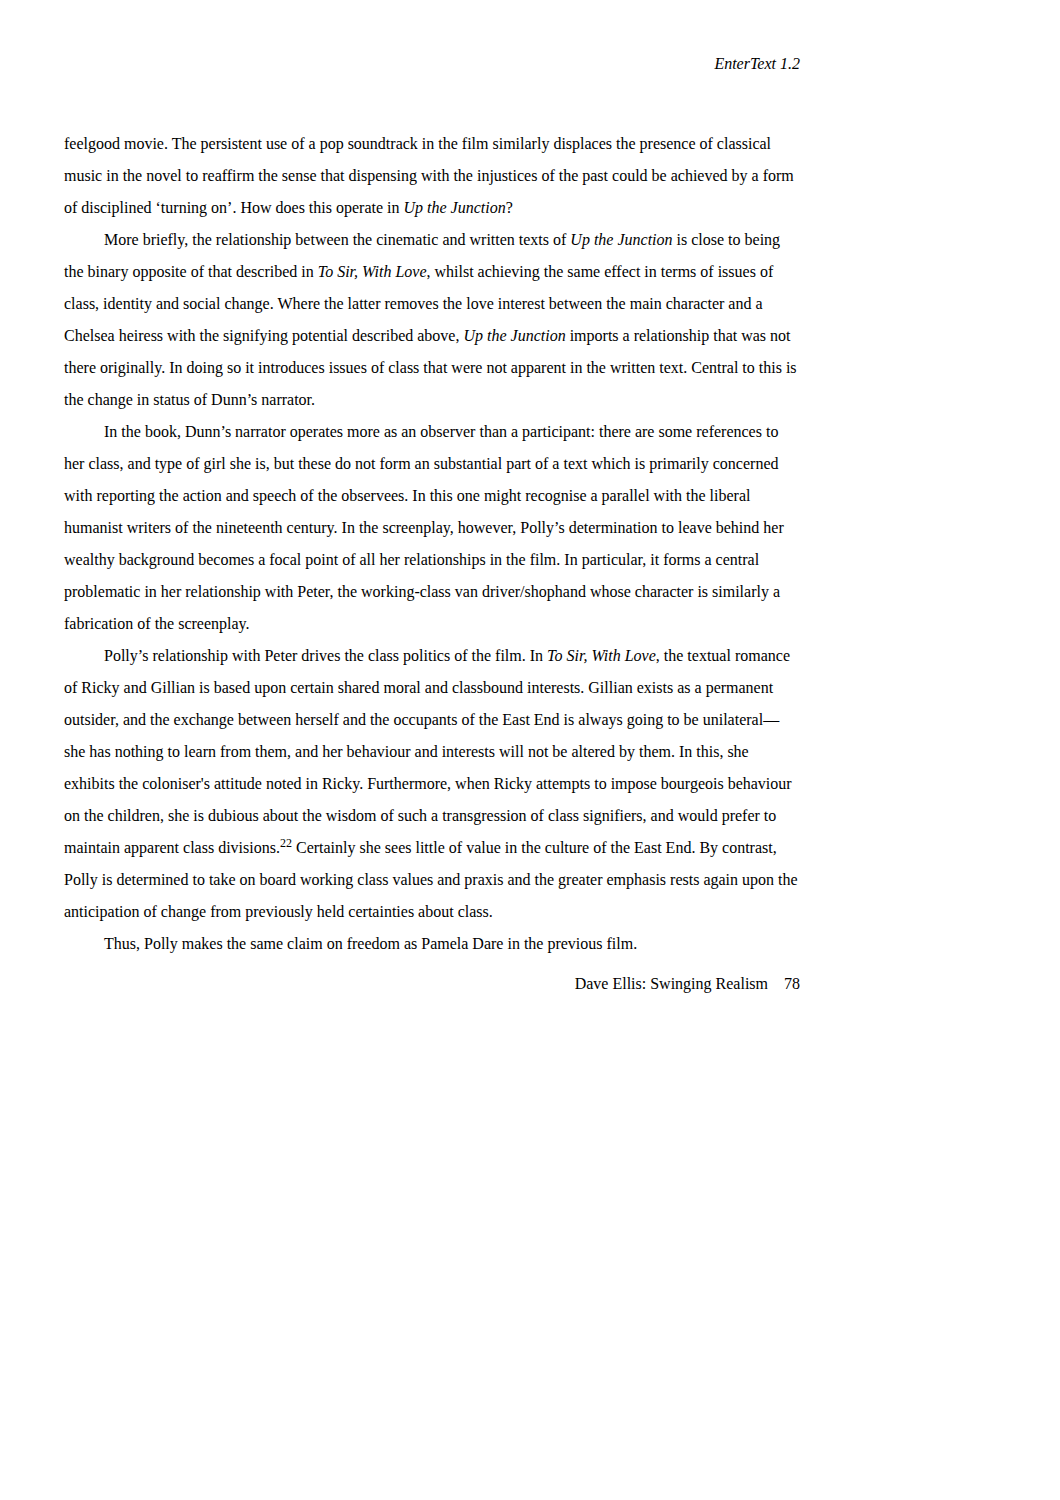EnterText 1.2
feelgood movie. The persistent use of a pop soundtrack in the film similarly displaces the presence of classical music in the novel to reaffirm the sense that dispensing with the injustices of the past could be achieved by a form of disciplined ‘turning on’. How does this operate in Up the Junction?
More briefly, the relationship between the cinematic and written texts of Up the Junction is close to being the binary opposite of that described in To Sir, With Love, whilst achieving the same effect in terms of issues of class, identity and social change. Where the latter removes the love interest between the main character and a Chelsea heiress with the signifying potential described above, Up the Junction imports a relationship that was not there originally. In doing so it introduces issues of class that were not apparent in the written text. Central to this is the change in status of Dunn’s narrator.
In the book, Dunn’s narrator operates more as an observer than a participant: there are some references to her class, and type of girl she is, but these do not form an substantial part of a text which is primarily concerned with reporting the action and speech of the observees. In this one might recognise a parallel with the liberal humanist writers of the nineteenth century. In the screenplay, however, Polly’s determination to leave behind her wealthy background becomes a focal point of all her relationships in the film. In particular, it forms a central problematic in her relationship with Peter, the working-class van driver/shophand whose character is similarly a fabrication of the screenplay.
Polly’s relationship with Peter drives the class politics of the film. In To Sir, With Love, the textual romance of Ricky and Gillian is based upon certain shared moral and classbound interests. Gillian exists as a permanent outsider, and the exchange between herself and the occupants of the East End is always going to be unilateral—she has nothing to learn from them, and her behaviour and interests will not be altered by them. In this, she exhibits the coloniser's attitude noted in Ricky. Furthermore, when Ricky attempts to impose bourgeois behaviour on the children, she is dubious about the wisdom of such a transgression of class signifiers, and would prefer to maintain apparent class divisions.22 Certainly she sees little of value in the culture of the East End. By contrast, Polly is determined to take on board working class values and praxis and the greater emphasis rests again upon the anticipation of change from previously held certainties about class.
Thus, Polly makes the same claim on freedom as Pamela Dare in the previous film.
Dave Ellis: Swinging Realism78